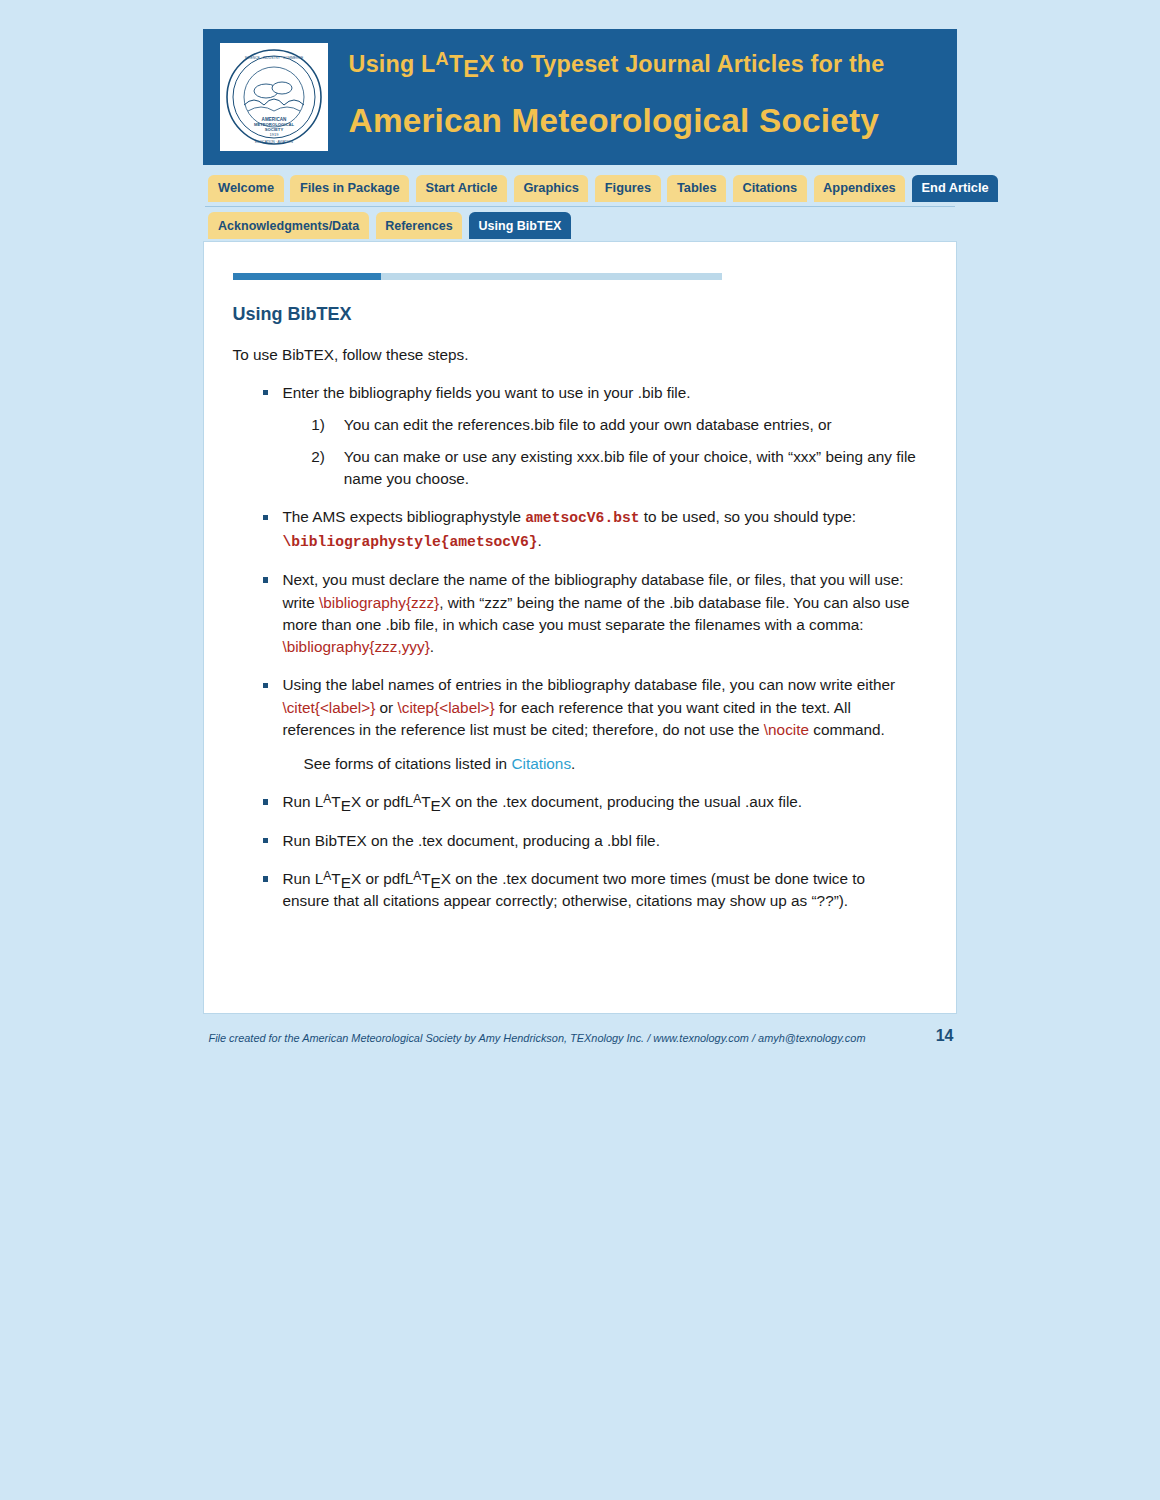AMERICAN METEOROLOGICAL SOCIETY 1919 SCIENCE · INDUSTRY · COMMERCE EDUCATION · AVIATION
Using LATEX to Typeset Journal Articles for the
American Meteorological Society
Welcome
Files in Package
Start Article
Graphics
Figures
Tables
Citations
Appendixes
End Article
Acknowledgments/Data
References
Using BibTEX
Using BibTEX
To use BibTEX, follow these steps.
Enter the bibliography fields you want to use in your .bib file.
You can edit the references.bib file to add your own database entries, or
You can make or use any existing xxx.bib file of your choice, with “xxx” being any file name you choose.
The AMS expects bibliographystyle ametsocV6.bst to be used, so you should type: \bibliographystyle{ametsocV6}.
Next, you must declare the name of the bibliography database file, or files, that you will use: write \bibliography{zzz}, with “zzz” being the name of the .bib database file. You can also use more than one .bib file, in which case you must separate the filenames with a comma: \bibliography{zzz,yyy}.
Using the label names of entries in the bibliography database file, you can now write either \citet{<label>} or \citep{<label>} for each reference that you want cited in the text. All references in the reference list must be cited; therefore, do not use the \nocite command.
See forms of citations listed in Citations.
Run LATEX or pdfLATEX on the .tex document, producing the usual .aux file.
Run BibTEX on the .tex document, producing a .bbl file.
Run LATEX or pdfLATEX on the .tex document two more times (must be done twice to ensure that all citations appear correctly; otherwise, citations may show up as “??”).
File created for the American Meteorological Society by Amy Hendrickson, TEXnology Inc. / www.texnology.com / amyh@texnology.com
14